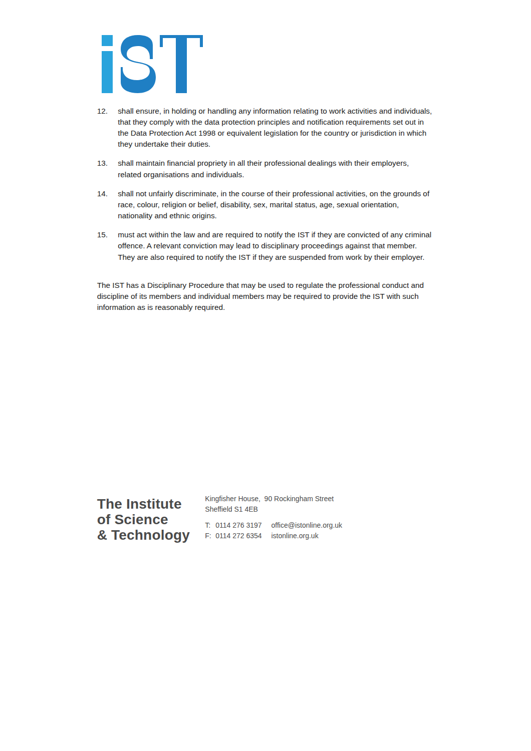12. shall ensure, in holding or handling any information relating to work activities and individuals, that they comply with the data protection principles and notification requirements set out in the Data Protection Act 1998 or equivalent legislation for the country or jurisdiction in which they undertake their duties.
13. shall maintain financial propriety in all their professional dealings with their employers, related organisations and individuals.
14. shall not unfairly discriminate, in the course of their professional activities, on the grounds of race, colour, religion or belief, disability, sex, marital status, age, sexual orientation, nationality and ethnic origins.
15. must act within the law and are required to notify the IST if they are convicted of any criminal offence. A relevant conviction may lead to disciplinary proceedings against that member. They are also required to notify the IST if they are suspended from work by their employer.
The IST has a Disciplinary Procedure that may be used to regulate the professional conduct and discipline of its members and individual members may be required to provide the IST with such information as is reasonably required.
The Institute
of Science
& Technology
Kingfisher House, 90 Rockingham Street
Sheffield S1 4EB
T: 0114 276 3197 office@istonline.org.uk
F: 0114 272 6354 istonline.org.uk